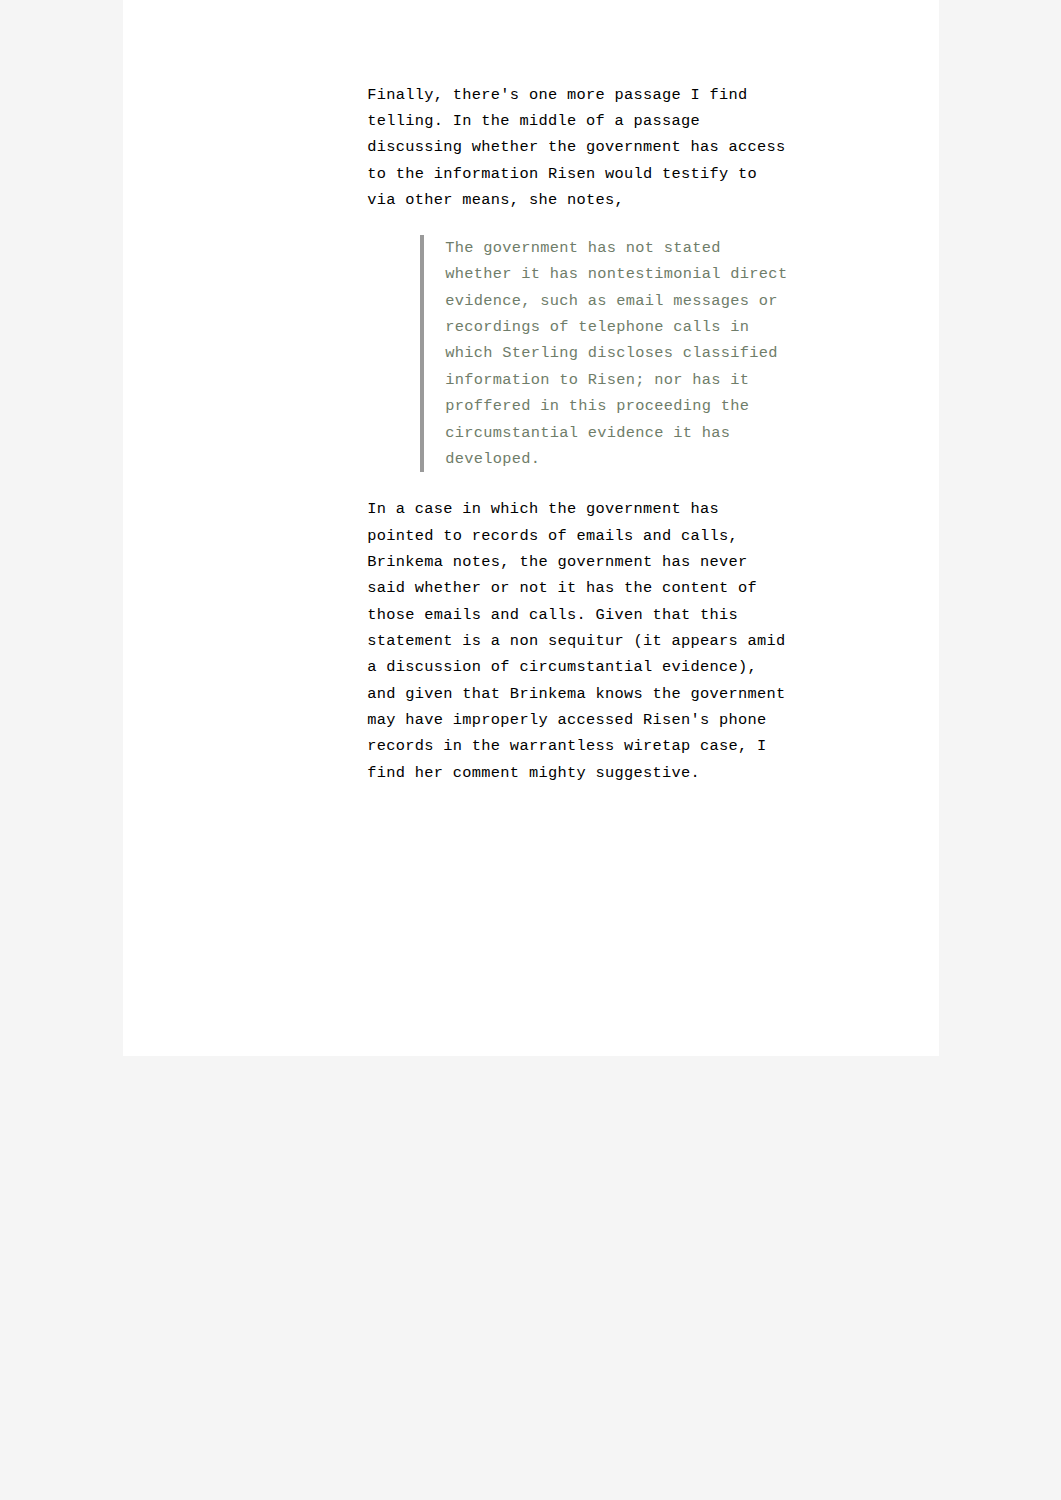Finally, there's one more passage I find telling. In the middle of a passage discussing whether the government has access to the information Risen would testify to via other means, she notes,
The government has not stated whether it has nontestimonial direct evidence, such as email messages or recordings of telephone calls in which Sterling discloses classified information to Risen; nor has it proffered in this proceeding the circumstantial evidence it has developed.
In a case in which the government has pointed to records of emails and calls, Brinkema notes, the government has never said whether or not it has the content of those emails and calls. Given that this statement is a non sequitur (it appears amid a discussion of circumstantial evidence), and given that Brinkema knows the government may have improperly accessed Risen's phone records in the warrantless wiretap case, I find her comment mighty suggestive.